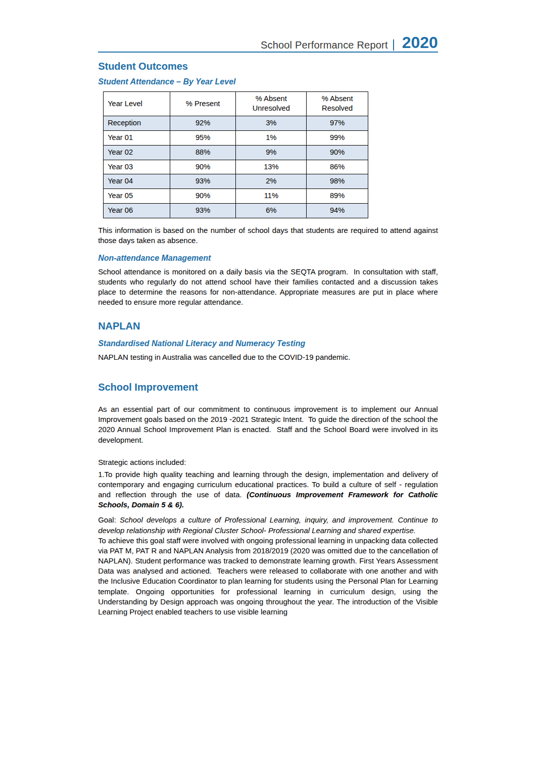School Performance Report
2020
Student Outcomes
Student Attendance – By Year Level
| Year Level | % Present | % Absent Unresolved | % Absent Resolved |
| --- | --- | --- | --- |
| Reception | 92% | 3% | 97% |
| Year 01 | 95% | 1% | 99% |
| Year 02 | 88% | 9% | 90% |
| Year 03 | 90% | 13% | 86% |
| Year 04 | 93% | 2% | 98% |
| Year 05 | 90% | 11% | 89% |
| Year 06 | 93% | 6% | 94% |
This information is based on the number of school days that students are required to attend against those days taken as absence.
Non-attendance Management
School attendance is monitored on a daily basis via the SEQTA program. In consultation with staff, students who regularly do not attend school have their families contacted and a discussion takes place to determine the reasons for non-attendance. Appropriate measures are put in place where needed to ensure more regular attendance.
NAPLAN
Standardised National Literacy and Numeracy Testing
NAPLAN testing in Australia was cancelled due to the COVID-19 pandemic.
School Improvement
As an essential part of our commitment to continuous improvement is to implement our Annual Improvement goals based on the 2019 -2021 Strategic Intent. To guide the direction of the school the 2020 Annual School Improvement Plan is enacted. Staff and the School Board were involved in its development.
Strategic actions included:
1.To provide high quality teaching and learning through the design, implementation and delivery of contemporary and engaging curriculum educational practices. To build a culture of self - regulation and reflection through the use of data. (Continuous Improvement Framework for Catholic Schools, Domain 5 & 6).
Goal: School develops a culture of Professional Learning, inquiry, and improvement. Continue to develop relationship with Regional Cluster School- Professional Learning and shared expertise.
To achieve this goal staff were involved with ongoing professional learning in unpacking data collected via PAT M, PAT R and NAPLAN Analysis from 2018/2019 (2020 was omitted due to the cancellation of NAPLAN). Student performance was tracked to demonstrate learning growth. First Years Assessment Data was analysed and actioned. Teachers were released to collaborate with one another and with the Inclusive Education Coordinator to plan learning for students using the Personal Plan for Learning template. Ongoing opportunities for professional learning in curriculum design, using the Understanding by Design approach was ongoing throughout the year. The introduction of the Visible Learning Project enabled teachers to use visible learning